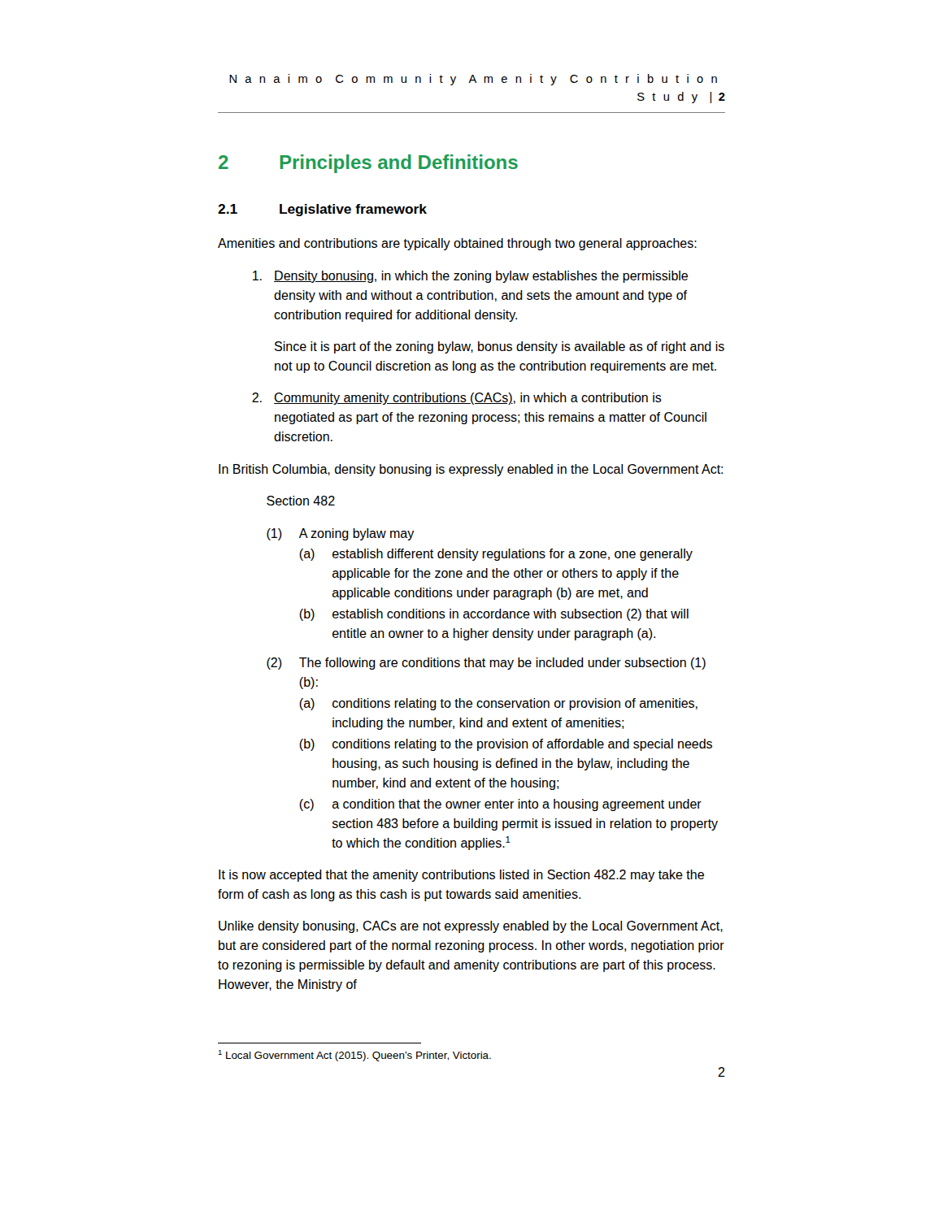N a n a i m o C o m m u n i t y A m e n i t y C o n t r i b u t i o n S t u d y | 2
2 Principles and Definitions
2.1 Legislative framework
Amenities and contributions are typically obtained through two general approaches:
Density bonusing, in which the zoning bylaw establishes the permissible density with and without a contribution, and sets the amount and type of contribution required for additional density.
Since it is part of the zoning bylaw, bonus density is available as of right and is not up to Council discretion as long as the contribution requirements are met.
Community amenity contributions (CACs), in which a contribution is negotiated as part of the rezoning process; this remains a matter of Council discretion.
In British Columbia, density bonusing is expressly enabled in the Local Government Act:
Section 482
(1)
A zoning bylaw may
(a)
establish different density regulations for a zone, one generally applicable for the zone and the other or others to apply if the applicable conditions under paragraph (b) are met, and
(b)
establish conditions in accordance with subsection (2) that will entitle an owner to a higher density under paragraph (a).
(2)
The following are conditions that may be included under subsection (1) (b):
(a)
conditions relating to the conservation or provision of amenities, including the number, kind and extent of amenities;
(b)
conditions relating to the provision of affordable and special needs housing, as such housing is defined in the bylaw, including the number, kind and extent of the housing;
(c)
a condition that the owner enter into a housing agreement under section 483 before a building permit is issued in relation to property to which the condition applies.1
It is now accepted that the amenity contributions listed in Section 482.2 may take the form of cash as long as this cash is put towards said amenities.
Unlike density bonusing, CACs are not expressly enabled by the Local Government Act, but are considered part of the normal rezoning process. In other words, negotiation prior to rezoning is permissible by default and amenity contributions are part of this process. However, the Ministry of
1 Local Government Act (2015). Queen’s Printer, Victoria.
2